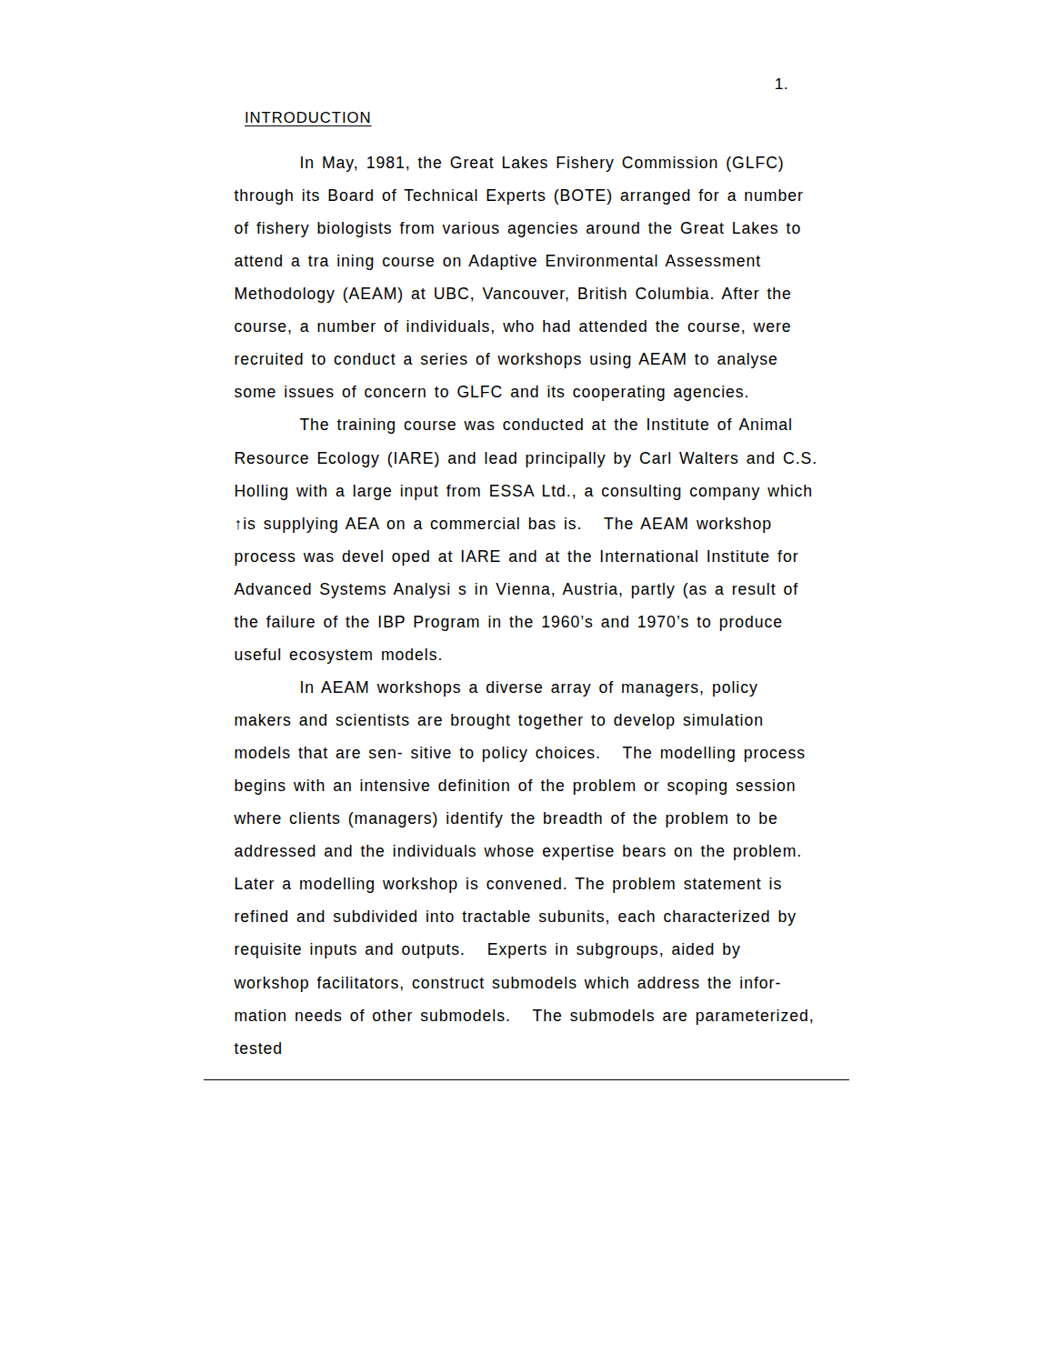1.
INTRODUCTION
In May, 1981, the Great Lakes Fishery Commission (GLFC) through its Board of Technical Experts (BOTE) arranged for a number of fishery biologists from various agencies around the Great Lakes to attend a tra ining course on Adaptive Environmental Assessment Methodology (AEAM) at UBC, Vancouver, British Columbia. After the course, a number of individuals, who had attended the course, were recruited to conduct a series of workshops using AEAM to analyse some issues of concern to GLFC and its cooperating agencies.
The training course was conducted at the Institute of Animal Resource Ecology (IARE) and lead principally by Carl Walters and C.S. Holling with a large input from ESSA Ltd., a consulting company which ↑is supplying AEA on a commercial bas is. The AEAM workshop process was devel oped at IARE and at the International Institute for Advanced Systems Analysi s in Vienna, Austria, partly (as a result of the failure of the IBP Program in the 1960’s and 1970’s to produce useful ecosystem models.
In AEAM workshops a diverse array of managers, policy makers and scientists are brought together to develop simulation models that are sen- sitive to policy choices. The modelling process begins with an intensive definition of the problem or scoping session where clients (managers) identify the breadth of the problem to be addressed and the individuals whose expertise bears on the problem. Later a modelling workshop is convened. The problem statement is refined and subdivided into tractable subunits, each characterized by requisite inputs and outputs. Experts in subgroups, aided by workshop facilitators, construct submodels which address the infor- mation needs of other submodels. The submodels are parameterized, tested